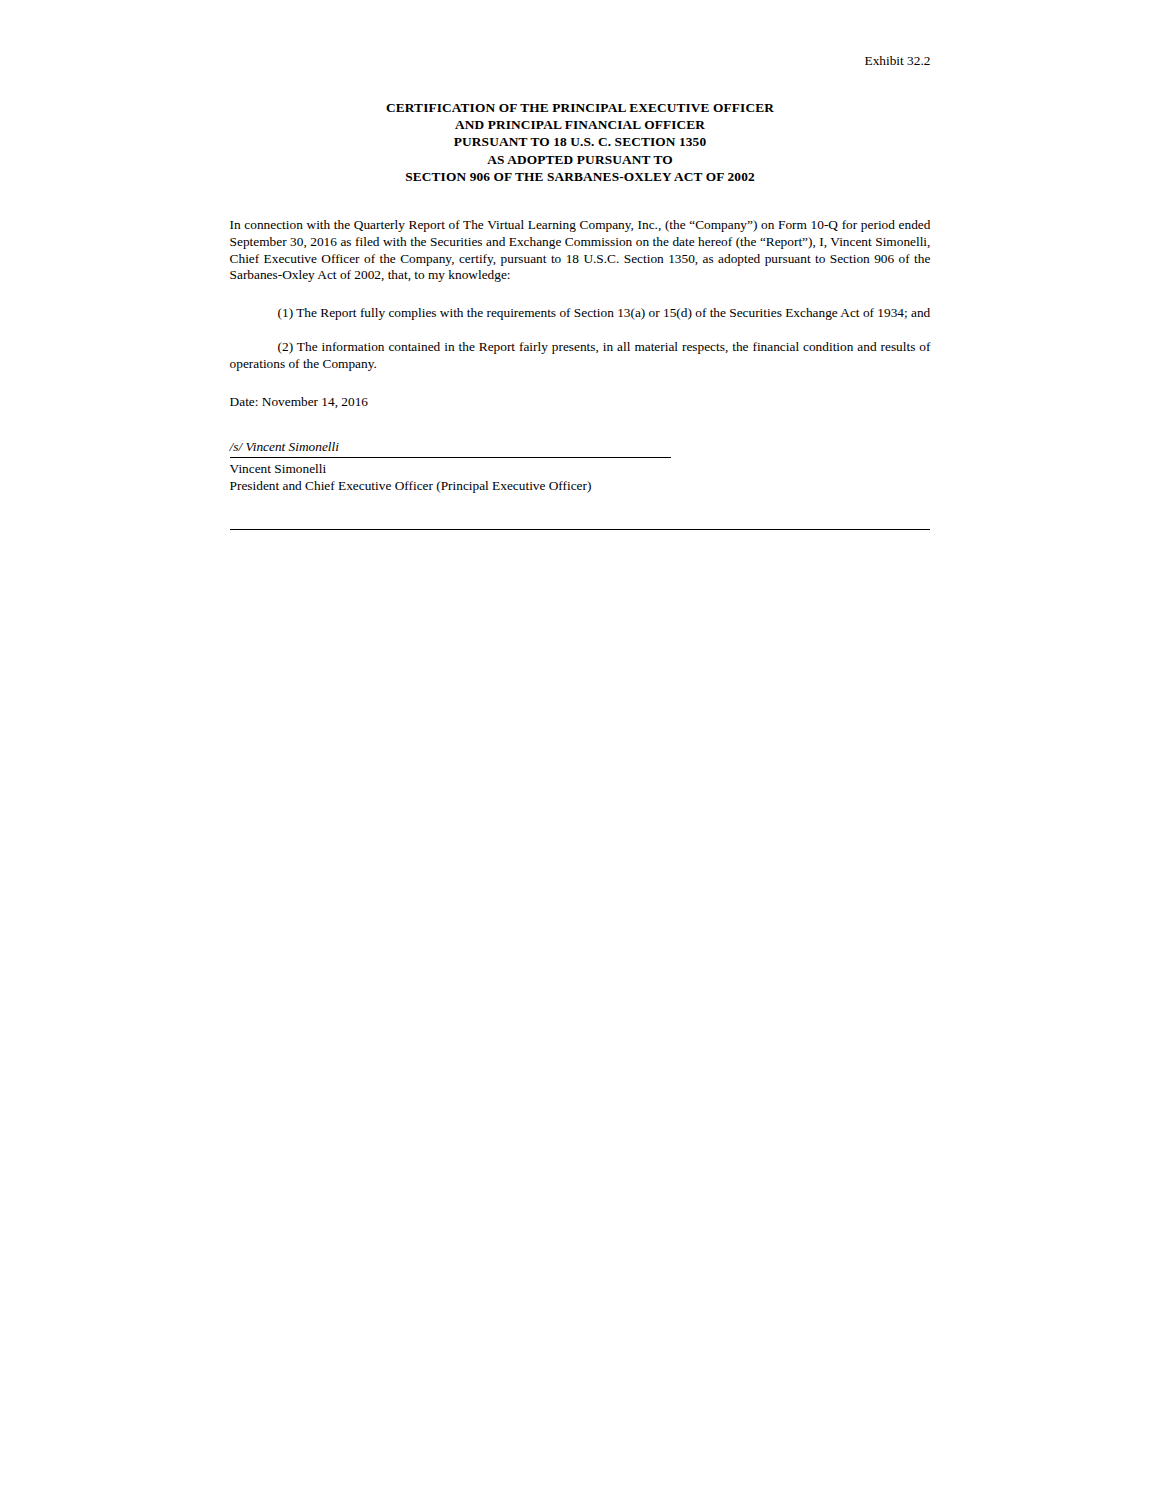Exhibit 32.2
CERTIFICATION OF THE PRINCIPAL EXECUTIVE OFFICER
AND PRINCIPAL FINANCIAL OFFICER
PURSUANT TO 18 U.S. C. SECTION 1350
AS ADOPTED PURSUANT TO
SECTION 906 OF THE SARBANES-OXLEY ACT OF 2002
In connection with the Quarterly Report of The Virtual Learning Company, Inc., (the “Company”) on Form 10-Q for period ended September 30, 2016 as filed with the Securities and Exchange Commission on the date hereof (the “Report”), I, Vincent Simonelli, Chief Executive Officer of the Company, certify, pursuant to 18 U.S.C. Section 1350, as adopted pursuant to Section 906 of the Sarbanes-Oxley Act of 2002, that, to my knowledge:
(1) The Report fully complies with the requirements of Section 13(a) or 15(d) of the Securities Exchange Act of 1934; and
(2) The information contained in the Report fairly presents, in all material respects, the financial condition and results of operations of the Company.
Date: November 14, 2016
/s/ Vincent Simonelli
Vincent Simonelli
President and Chief Executive Officer (Principal Executive Officer)